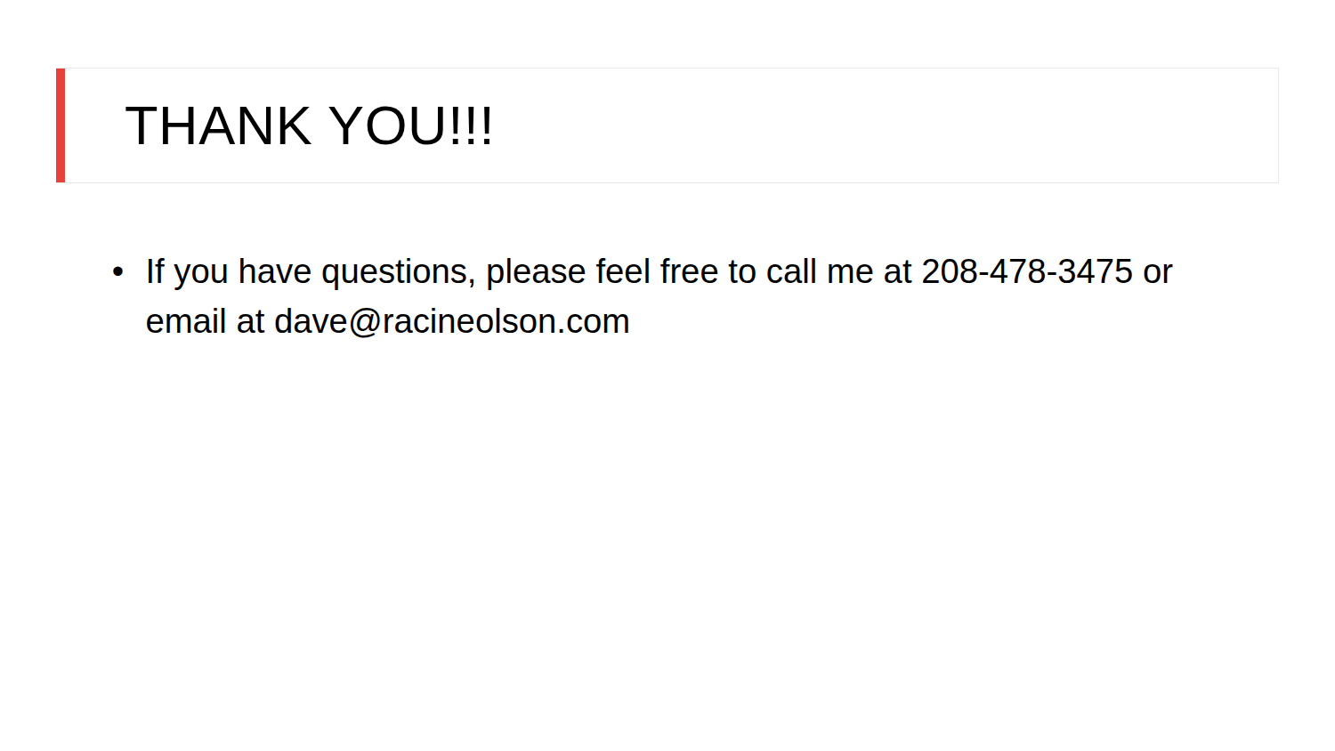THANK YOU!!!
If you have questions, please feel free to call me at 208-478-3475 or email at dave@racineolson.com